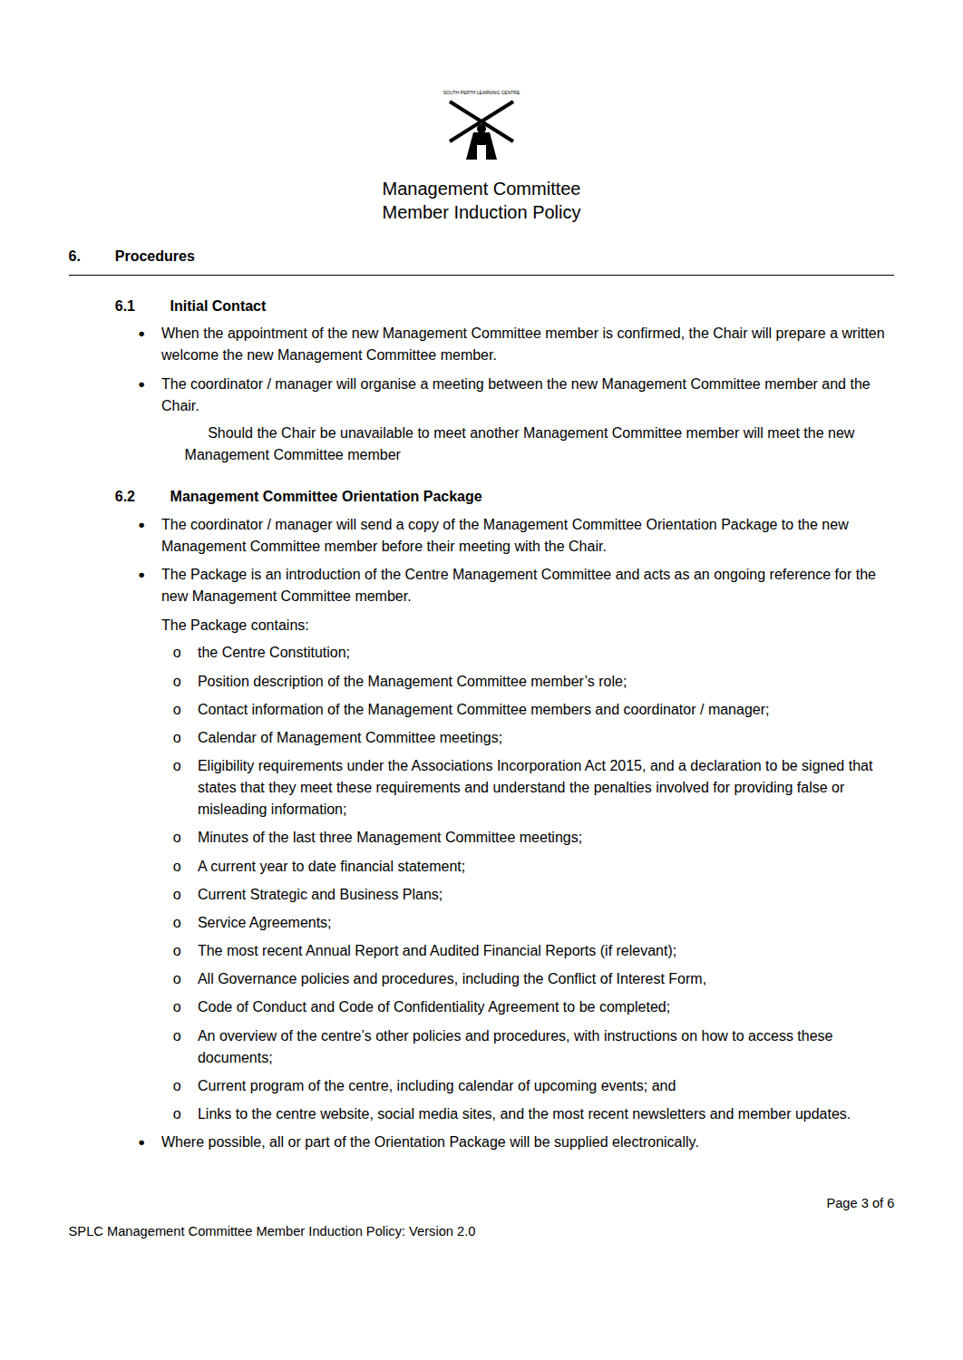SOUTH PERTH LEARNING CENTRE
Management Committee
Member Induction Policy
6.
Procedures
6.1 Initial Contact
When the appointment of the new Management Committee member is confirmed, the Chair will prepare a written welcome the new Management Committee member.
The coordinator / manager will organise a meeting between the new Management Committee member and the Chair.
Should the Chair be unavailable to meet another Management Committee member will meet the new Management Committee member
6.2 Management Committee Orientation Package
The coordinator / manager will send a copy of the Management Committee Orientation Package to the new Management Committee member before their meeting with the Chair.
The Package is an introduction of the Centre Management Committee and acts as an ongoing reference for the new Management Committee member.
The Package contains:
the Centre Constitution;
Position description of the Management Committee member’s role;
Contact information of the Management Committee members and coordinator / manager;
Calendar of Management Committee meetings;
Eligibility requirements under the Associations Incorporation Act 2015, and a declaration to be signed that states that they meet these requirements and understand the penalties involved for providing false or misleading information;
Minutes of the last three Management Committee meetings;
A current year to date financial statement;
Current Strategic and Business Plans;
Service Agreements;
The most recent Annual Report and Audited Financial Reports (if relevant);
All Governance policies and procedures, including the Conflict of Interest Form,
Code of Conduct and Code of Confidentiality Agreement to be completed;
An overview of the centre’s other policies and procedures, with instructions on how to access these documents;
Current program of the centre, including calendar of upcoming events; and
Links to the centre website, social media sites, and the most recent newsletters and member updates.
Where possible, all or part of the Orientation Package will be supplied electronically.
Page 3 of 6
SPLC Management Committee Member Induction Policy: Version 2.0